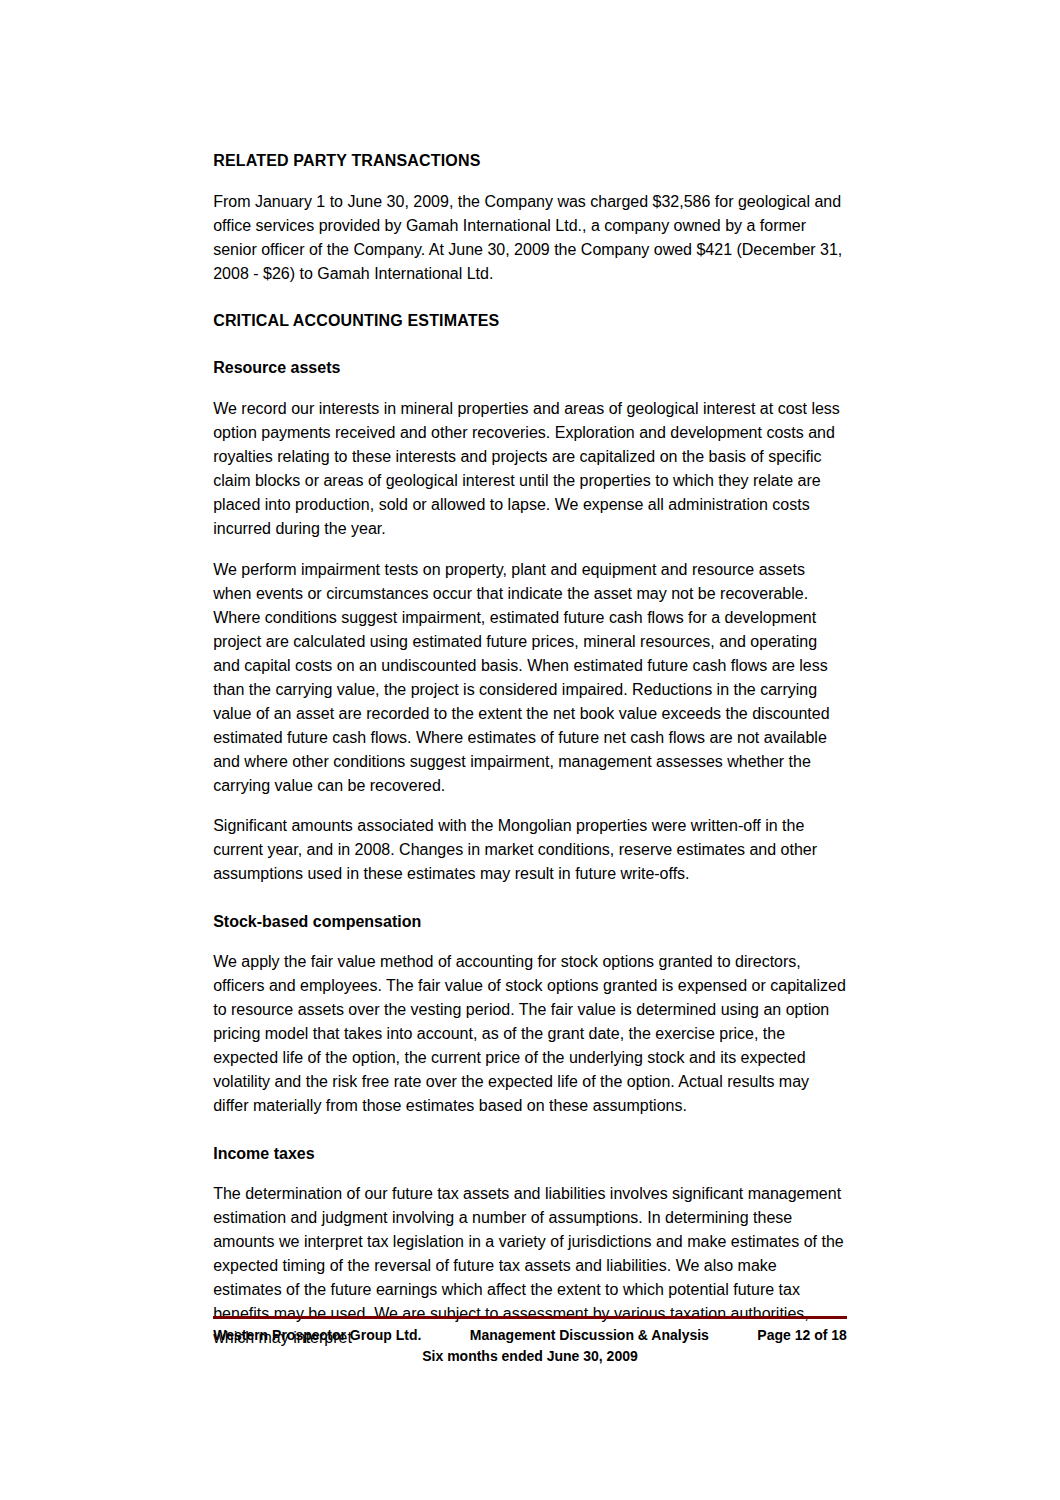RELATED PARTY TRANSACTIONS
From January 1 to June 30, 2009, the Company was charged $32,586 for geological and office services provided by Gamah International Ltd., a company owned by a former senior officer of the Company. At June 30, 2009 the Company owed $421 (December 31, 2008 - $26) to Gamah International Ltd.
CRITICAL ACCOUNTING ESTIMATES
Resource assets
We record our interests in mineral properties and areas of geological interest at cost less option payments received and other recoveries. Exploration and development costs and royalties relating to these interests and projects are capitalized on the basis of specific claim blocks or areas of geological interest until the properties to which they relate are placed into production, sold or allowed to lapse. We expense all administration costs incurred during the year.
We perform impairment tests on property, plant and equipment and resource assets when events or circumstances occur that indicate the asset may not be recoverable. Where conditions suggest impairment, estimated future cash flows for a development project are calculated using estimated future prices, mineral resources, and operating and capital costs on an undiscounted basis. When estimated future cash flows are less than the carrying value, the project is considered impaired. Reductions in the carrying value of an asset are recorded to the extent the net book value exceeds the discounted estimated future cash flows. Where estimates of future net cash flows are not available and where other conditions suggest impairment, management assesses whether the carrying value can be recovered.
Significant amounts associated with the Mongolian properties were written-off in the current year, and in 2008. Changes in market conditions, reserve estimates and other assumptions used in these estimates may result in future write-offs.
Stock-based compensation
We apply the fair value method of accounting for stock options granted to directors, officers and employees. The fair value of stock options granted is expensed or capitalized to resource assets over the vesting period. The fair value is determined using an option pricing model that takes into account, as of the grant date, the exercise price, the expected life of the option, the current price of the underlying stock and its expected volatility and the risk free rate over the expected life of the option. Actual results may differ materially from those estimates based on these assumptions.
Income taxes
The determination of our future tax assets and liabilities involves significant management estimation and judgment involving a number of assumptions. In determining these amounts we interpret tax legislation in a variety of jurisdictions and make estimates of the expected timing of the reversal of future tax assets and liabilities. We also make estimates of the future earnings which affect the extent to which potential future tax benefits may be used. We are subject to assessment by various taxation authorities, which may interpret
Western Prospector Group Ltd. Management Discussion & Analysis Page 12 of 18
Six months ended June 30, 2009